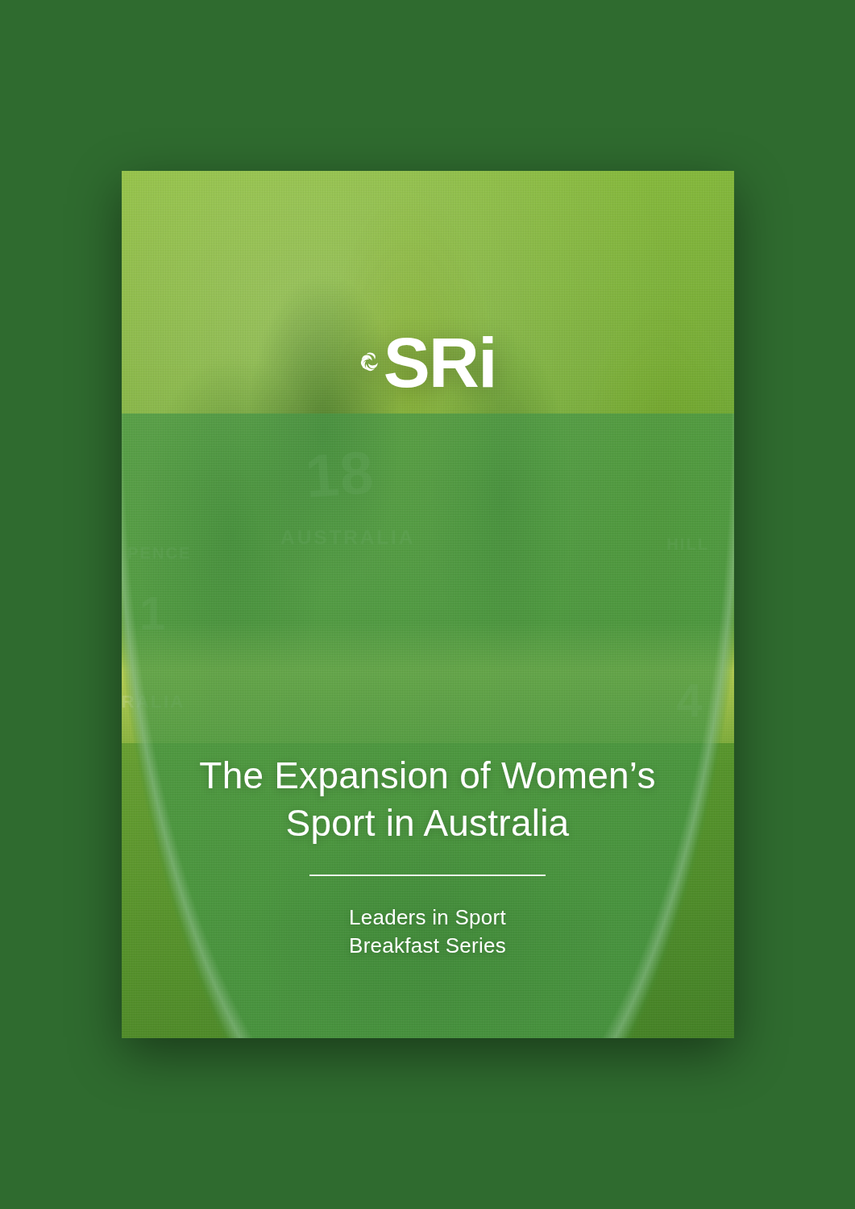18 Australia Pence 1 Hill 4 ralia
SRi
The Expansion of Women’s
Sport in Australia
Leaders in Sport
Breakfast Series